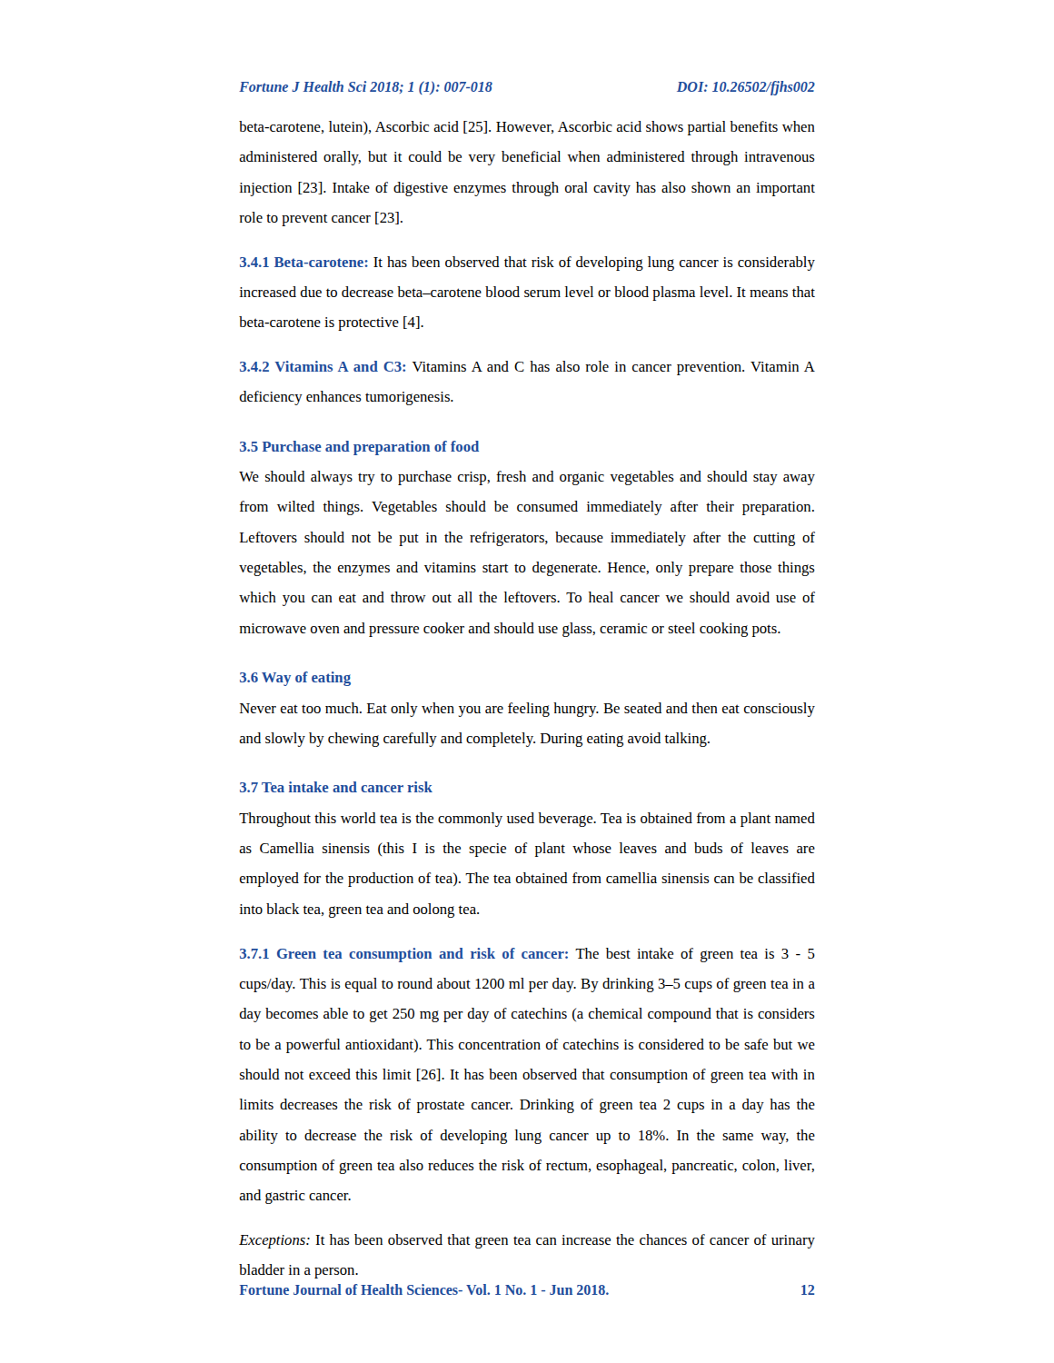Fortune J Health Sci 2018; 1 (1): 007-018
DOI: 10.26502/fjhs002
beta-carotene, lutein), Ascorbic acid [25]. However, Ascorbic acid shows partial benefits when administered orally, but it could be very beneficial when administered through intravenous injection [23]. Intake of digestive enzymes through oral cavity has also shown an important role to prevent cancer [23].
3.4.1 Beta-carotene: It has been observed that risk of developing lung cancer is considerably increased due to decrease beta–carotene blood serum level or blood plasma level. It means that beta-carotene is protective [4].
3.4.2 Vitamins A and C3: Vitamins A and C has also role in cancer prevention. Vitamin A deficiency enhances tumorigenesis.
3.5 Purchase and preparation of food
We should always try to purchase crisp, fresh and organic vegetables and should stay away from wilted things. Vegetables should be consumed immediately after their preparation. Leftovers should not be put in the refrigerators, because immediately after the cutting of vegetables, the enzymes and vitamins start to degenerate. Hence, only prepare those things which you can eat and throw out all the leftovers. To heal cancer we should avoid use of microwave oven and pressure cooker and should use glass, ceramic or steel cooking pots.
3.6 Way of eating
Never eat too much. Eat only when you are feeling hungry. Be seated and then eat consciously and slowly by chewing carefully and completely. During eating avoid talking.
3.7 Tea intake and cancer risk
Throughout this world tea is the commonly used beverage. Tea is obtained from a plant named as Camellia sinensis (this I is the specie of plant whose leaves and buds of leaves are employed for the production of tea). The tea obtained from camellia sinensis can be classified into black tea, green tea and oolong tea.
3.7.1 Green tea consumption and risk of cancer: The best intake of green tea is 3 - 5 cups/day. This is equal to round about 1200 ml per day. By drinking 3–5 cups of green tea in a day becomes able to get 250 mg per day of catechins (a chemical compound that is considers to be a powerful antioxidant). This concentration of catechins is considered to be safe but we should not exceed this limit [26]. It has been observed that consumption of green tea with in limits decreases the risk of prostate cancer. Drinking of green tea 2 cups in a day has the ability to decrease the risk of developing lung cancer up to 18%. In the same way, the consumption of green tea also reduces the risk of rectum, esophageal, pancreatic, colon, liver, and gastric cancer.
Exceptions: It has been observed that green tea can increase the chances of cancer of urinary bladder in a person.
Fortune Journal of Health Sciences- Vol. 1 No. 1 - Jun 2018.
12